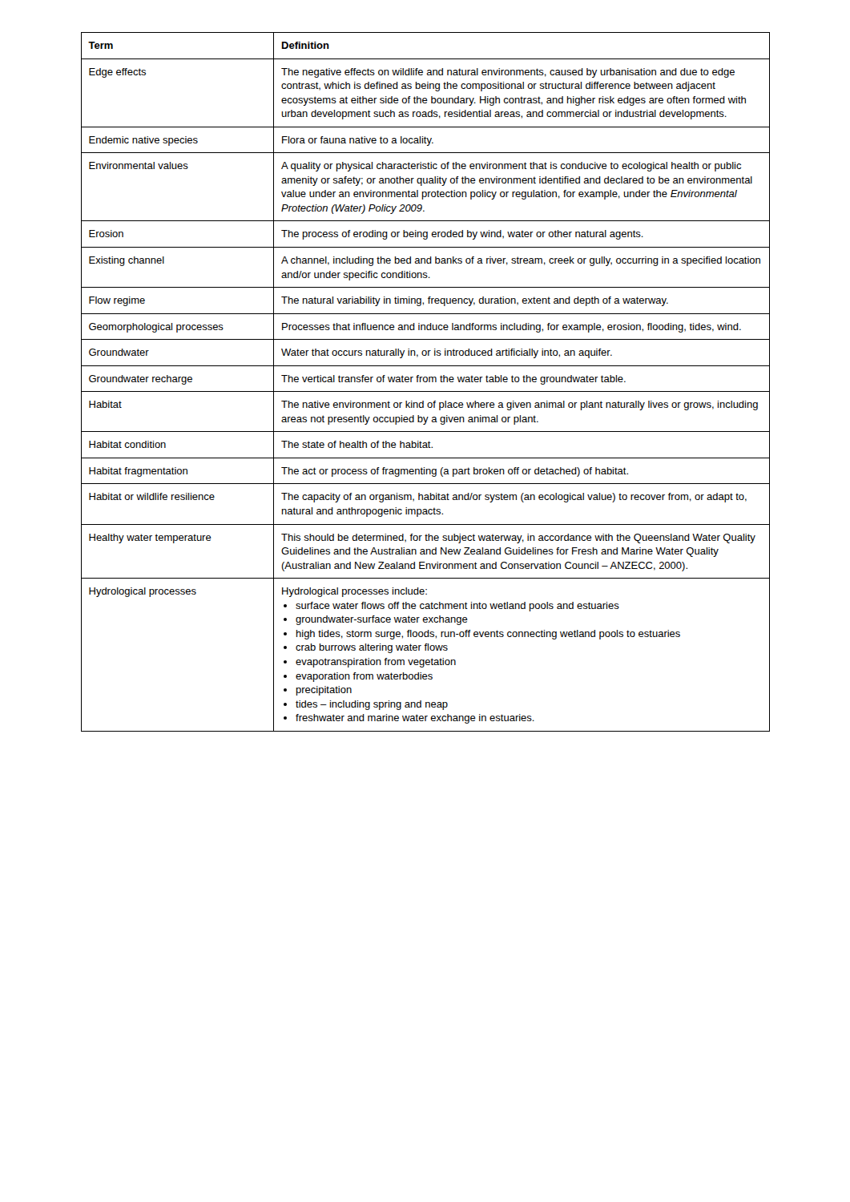| Term | Definition |
| --- | --- |
| Edge effects | The negative effects on wildlife and natural environments, caused by urbanisation and due to edge contrast, which is defined as being the compositional or structural difference between adjacent ecosystems at either side of the boundary. High contrast, and higher risk edges are often formed with urban development such as roads, residential areas, and commercial or industrial developments. |
| Endemic native species | Flora or fauna native to a locality. |
| Environmental values | A quality or physical characteristic of the environment that is conducive to ecological health or public amenity or safety; or another quality of the environment identified and declared to be an environmental value under an environmental protection policy or regulation, for example, under the Environmental Protection (Water) Policy 2009 . |
| Erosion | The process of eroding or being eroded by wind, water or other natural agents. |
| Existing channel | A channel, including the bed and banks of a river, stream, creek or gully, occurring in a specified location and/or under specific conditions. |
| Flow regime | The natural variability in timing, frequency, duration, extent and depth of a waterway. |
| Geomorphological processes | Processes that influence and induce landforms including, for example, erosion, flooding, tides, wind. |
| Groundwater | Water that occurs naturally in, or is introduced artificially into, an aquifer. |
| Groundwater recharge | The vertical transfer of water from the water table to the groundwater table. |
| Habitat | The native environment or kind of place where a given animal or plant naturally lives or grows, including areas not presently occupied by a given animal or plant. |
| Habitat condition | The state of health of the habitat. |
| Habitat fragmentation | The act or process of fragmenting (a part broken off or detached) of habitat. |
| Habitat or wildlife resilience | The capacity of an organism, habitat and/or system (an ecological value) to recover from, or adapt to, natural and anthropogenic impacts. |
| Healthy water temperature | This should be determined, for the subject waterway, in accordance with the Queensland Water Quality Guidelines and the Australian and New Zealand Guidelines for Fresh and Marine Water Quality (Australian and New Zealand Environment and Conservation Council – ANZECC, 2000). |
| Hydrological processes | Hydrological processes include: surface water flows off the catchment into wetland pools and estuaries groundwater-surface water exchange high tides, storm surge, floods, run-off events connecting wetland pools to estuaries crab burrows altering water flows evapotranspiration from vegetation evaporation from waterbodies precipitation tides – including spring and neap freshwater and marine water exchange in estuaries. |